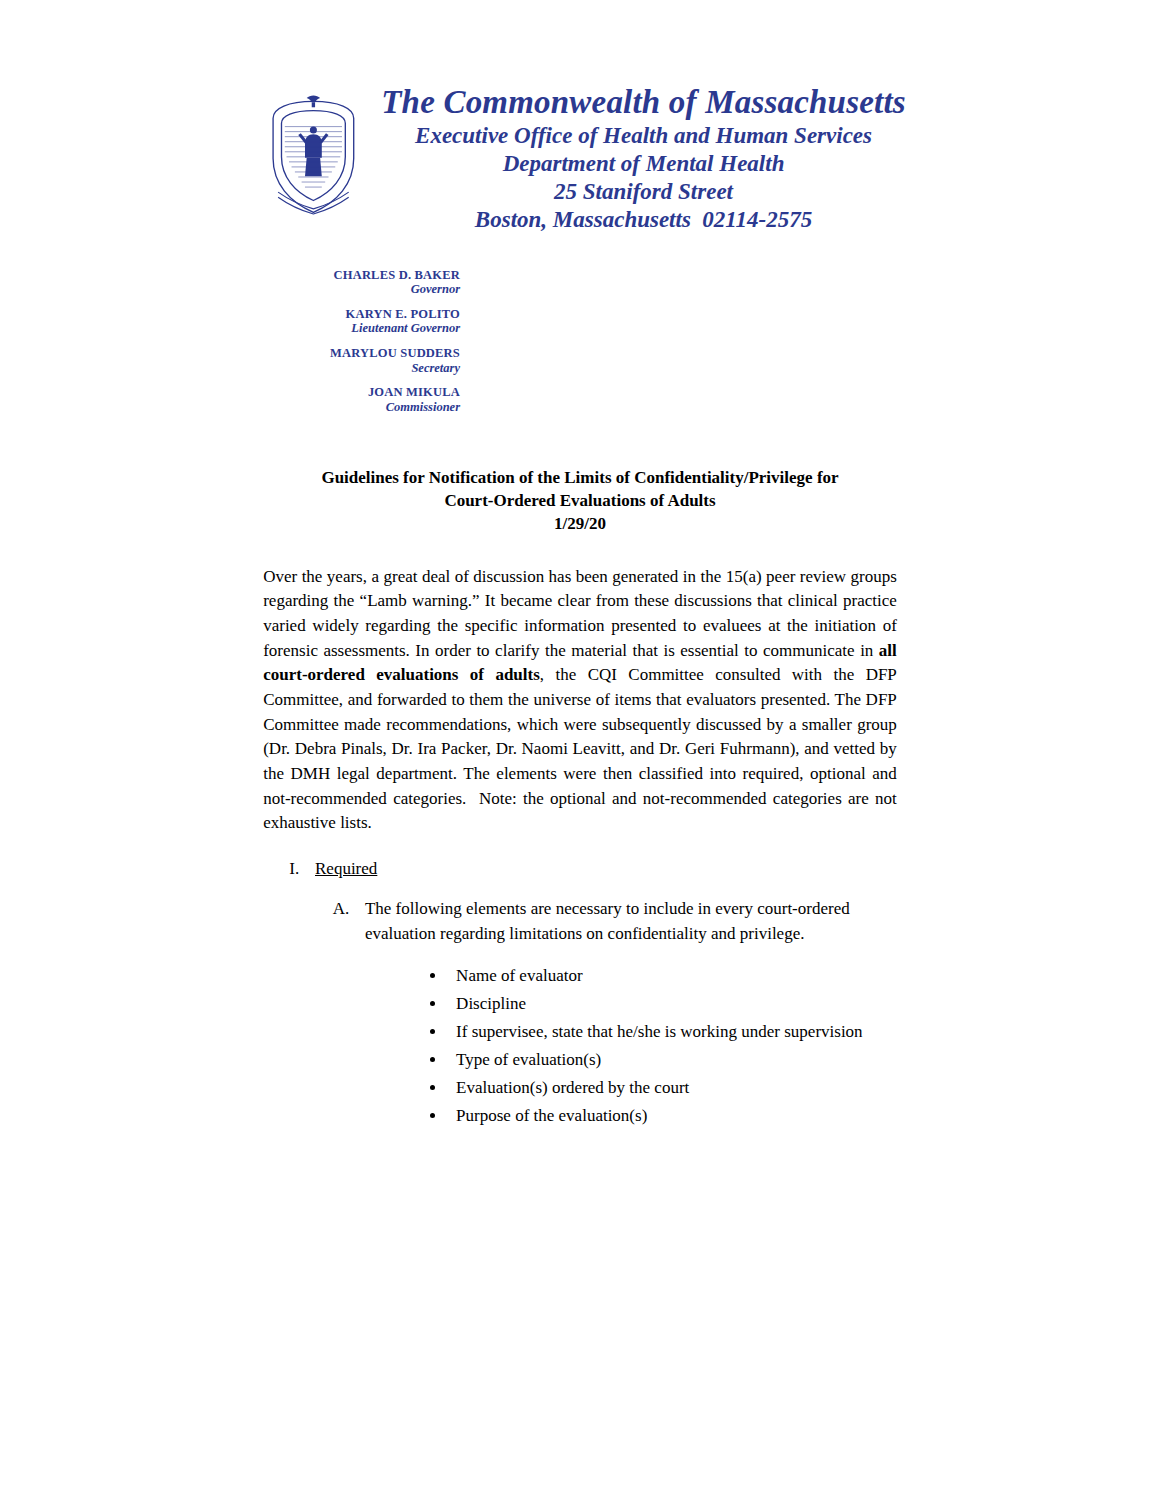The Commonwealth of Massachusetts
Executive Office of Health and Human Services
Department of Mental Health
25 Staniford Street
Boston, Massachusetts 02114-2575
Charles D. Baker
Governor
Karyn E. Polito
Lieutenant Governor
Marylou Sudders
Secretary
Joan Mikula
Commissioner
Guidelines for Notification of the Limits of Confidentiality/Privilege for Court-Ordered Evaluations of Adults 1/29/20
Over the years, a great deal of discussion has been generated in the 15(a) peer review groups regarding the “Lamb warning.” It became clear from these discussions that clinical practice varied widely regarding the specific information presented to evaluees at the initiation of forensic assessments. In order to clarify the material that is essential to communicate in all court-ordered evaluations of adults, the CQI Committee consulted with the DFP Committee, and forwarded to them the universe of items that evaluators presented. The DFP Committee made recommendations, which were subsequently discussed by a smaller group (Dr. Debra Pinals, Dr. Ira Packer, Dr. Naomi Leavitt, and Dr. Geri Fuhrmann), and vetted by the DMH legal department. The elements were then classified into required, optional and not-recommended categories. Note: the optional and not-recommended categories are not exhaustive lists.
Required
The following elements are necessary to include in every court-ordered evaluation regarding limitations on confidentiality and privilege.
Name of evaluator
Discipline
If supervisee, state that he/she is working under supervision
Type of evaluation(s)
Evaluation(s) ordered by the court
Purpose of the evaluation(s)